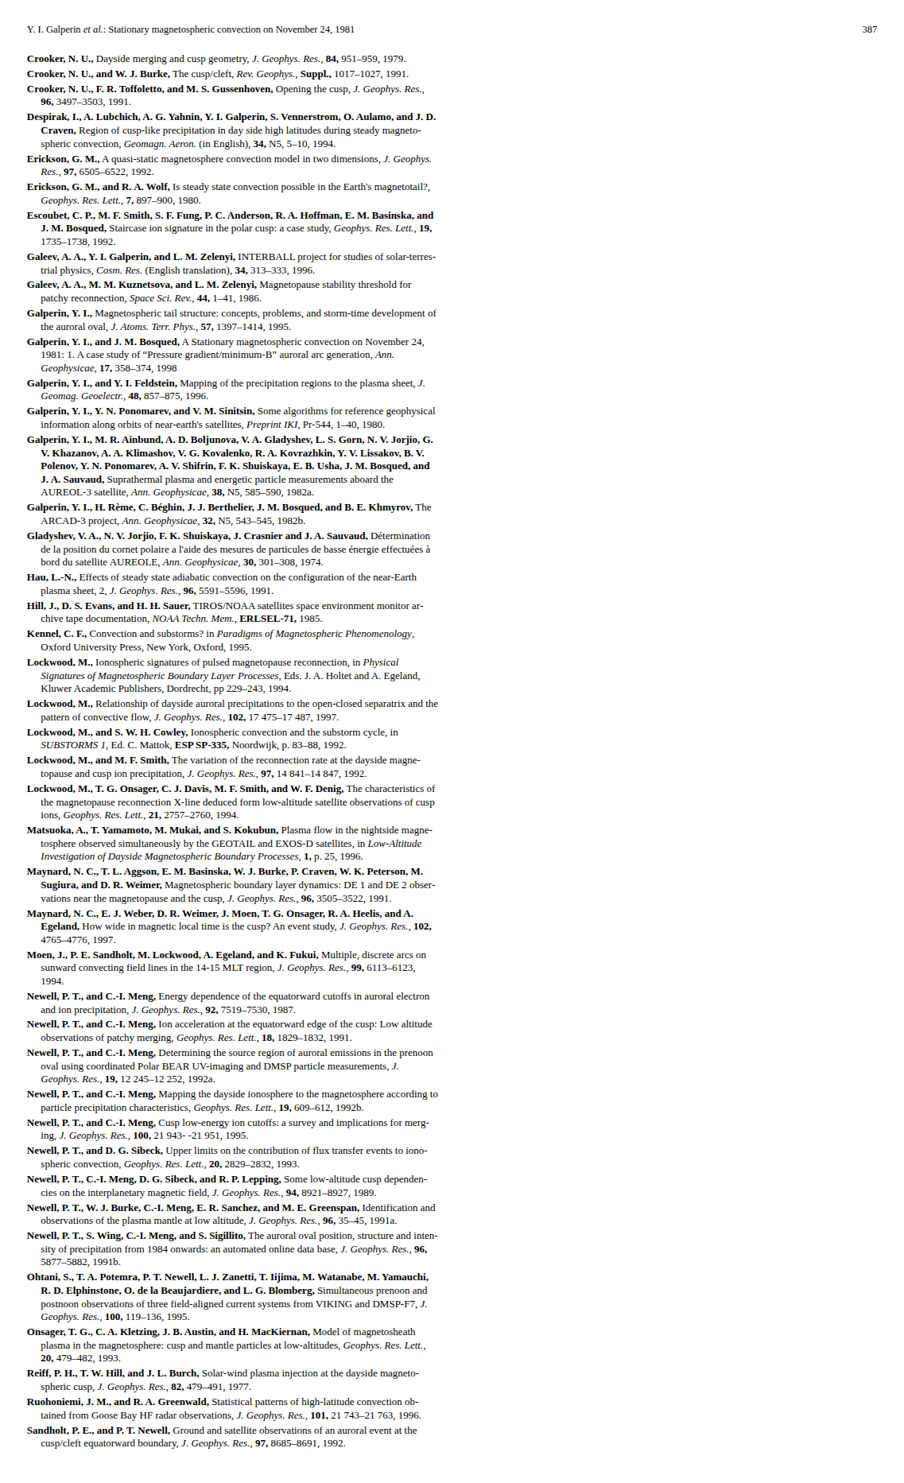Y. I. Galperin et al.: Stationary magnetospheric convection on November 24, 1981
387
Crooker, N. U., Dayside merging and cusp geometry, J. Geophys. Res., 84, 951–959, 1979.
Crooker, N. U., and W. J. Burke, The cusp/cleft, Rev. Geophys., Suppl., 1017–1027, 1991.
Crooker, N. U., F. R. Toffoletto, and M. S. Gussenhoven, Opening the cusp, J. Geophys. Res., 96, 3497–3503, 1991.
Despirak, I., A. Lubchich, A. G. Yahnin, Y. I. Galperin, S. Vennerstrom, O. Aulamo, and J. D. Craven, Region of cusp-like precipitation in day side high latitudes during steady magnetospheric convection, Geomagn. Aeron. (in English), 34, N5, 5–10, 1994.
Erickson, G. M., A quasi-static magnetosphere convection model in two dimensions, J. Geophys. Res., 97, 6505–6522, 1992.
Erickson, G. M., and R. A. Wolf, Is steady state convection possible in the Earth's magnetotail?, Geophys. Res. Lett., 7, 897–900, 1980.
Escoubet, C. P., M. F. Smith, S. F. Fung, P. C. Anderson, R. A. Hoffman, E. M. Basinska, and J. M. Bosqued, Staircase ion signature in the polar cusp: a case study, Geophys. Res. Lett., 19, 1735–1738, 1992.
Galeev, A. A., Y. I. Galperin, and L. M. Zelenyi, INTERBALL project for studies of solar-terrestrial physics, Cosm. Res. (English translation), 34, 313–333, 1996.
Galeev, A. A., M. M. Kuznetsova, and L. M. Zelenyi, Magnetopause stability threshold for patchy reconnection, Space Sci. Rev., 44, 1–41, 1986.
Galperin, Y. I., Magnetospheric tail structure: concepts, problems, and storm-time development of the auroral oval, J. Atoms. Terr. Phys., 57, 1397–1414, 1995.
Galperin, Y. I., and J. M. Bosqued, A Stationary magnetospheric convection on November 24, 1981: 1. A case study of “Pressure gradient/minimum-B” auroral arc generation, Ann. Geophysicae, 17, 358–374, 1998
Galperin, Y. I., and Y. I. Feldstein, Mapping of the precipitation regions to the plasma sheet, J. Geomag. Geoelectr., 48, 857–875, 1996.
Galperin, Y. I., Y. N. Ponomarev, and V. M. Sinitsin, Some algorithms for reference geophysical information along orbits of near-earth's satellites, Preprint IKI, Pr-544, 1–40, 1980.
Galperin, Y. I., M. R. Ainbund, A. D. Boljunova, V. A. Gladyshev, L. S. Gorn, N. V. Jorjio, G. V. Khazanov, A. A. Klimashov, V. G. Kovalenko, R. A. Kovrazhkin, Y. V. Lissakov, B. V. Polenov, Y. N. Ponomarev, A. V. Shifrin, F. K. Shuiskaya, E. B. Usha, J. M. Bosqued, and J. A. Sauvaud, Suprathermal plasma and energetic particle measurements aboard the AUREOL-3 satellite, Ann. Geophysicae, 38, N5, 585–590, 1982a.
Galperin, Y. I., H. Rème, C. Béghin, J. J. Berthelier, J. M. Bosqued, and B. E. Khmyrov, The ARCAD-3 project, Ann. Geophysicae, 32, N5, 543–545, 1982b.
Gladyshev, V. A., N. V. Jorjio, F. K. Shuiskaya, J. Crasnier and J. A. Sauvaud, Détermination de la position du cornet polaire a l'aide des mesures de particules de basse énergie effectuées à bord du satellite AUREOLE, Ann. Geophysicae, 30, 301–308, 1974.
Hau, L.-N., Effects of steady state adiabatic convection on the configuration of the near-Earth plasma sheet, 2, J. Geophys. Res., 96, 5591–5596, 1991.
Hill, J., D. S. Evans, and H. H. Sauer, TIROS/NOAA satellites space environment monitor archive tape documentation, NOAA Techn. Mem., ERLSEL-71, 1985.
Kennel, C. F., Convection and substorms? in Paradigms of Magnetospheric Phenomenology, Oxford University Press, New York, Oxford, 1995.
Lockwood, M., Ionospheric signatures of pulsed magnetopause reconnection, in Physical Signatures of Magnetospheric Boundary Layer Processes, Eds. J. A. Holtet and A. Egeland, Kluwer Academic Publishers, Dordrecht, pp 229–243, 1994.
Lockwood, M., Relationship of dayside auroral precipitations to the open-closed separatrix and the pattern of convective flow, J. Geophys. Res., 102, 17 475–17 487, 1997.
Lockwood, M., and S. W. H. Cowley, Ionospheric convection and the substorm cycle, in SUBSTORMS 1, Ed. C. Mattok, ESP SP-335, Noordwijk, p. 83–88, 1992.
Lockwood, M., and M. F. Smith, The variation of the reconnection rate at the dayside magnetopause and cusp ion precipitation, J. Geophys. Res., 97, 14 841–14 847, 1992.
Lockwood, M., T. G. Onsager, C. J. Davis, M. F. Smith, and W. F. Denig, The characteristics of the magnetopause reconnection X-line deduced form low-altitude satellite observations of cusp ions, Geophys. Res. Lett., 21, 2757–2760, 1994.
Matsuoka, A., T. Yamamoto, M. Mukai, and S. Kokubun, Plasma flow in the nightside magnetosphere observed simultaneously by the GEOTAIL and EXOS-D satellites, in Low-Altitude Investigation of Dayside Magnetospheric Boundary Processes, 1, p. 25, 1996.
Maynard, N. C., T. L. Aggson, E. M. Basinska, W. J. Burke, P. Craven, W. K. Peterson, M. Sugiura, and D. R. Weimer, Magnetospheric boundary layer dynamics: DE 1 and DE 2 observations near the magnetopause and the cusp, J. Geophys. Res., 96, 3505–3522, 1991.
Maynard, N. C., E. J. Weber, D. R. Weimer, J. Moen, T. G. Onsager, R. A. Heelis, and A. Egeland, How wide in magnetic local time is the cusp? An event study, J. Geophys. Res., 102, 4765–4776, 1997.
Moen, J., P. E. Sandholt, M. Lockwood, A. Egeland, and K. Fukui, Multiple, discrete arcs on sunward convecting field lines in the 14-15 MLT region, J. Geophys. Res., 99, 6113–6123, 1994.
Newell, P. T., and C.-I. Meng, Energy dependence of the equatorward cutoffs in auroral electron and ion precipitation, J. Geophys. Res., 92, 7519–7530, 1987.
Newell, P. T., and C.-I. Meng, Ion acceleration at the equatorward edge of the cusp: Low altitude observations of patchy merging, Geophys. Res. Lett., 18, 1829–1832, 1991.
Newell, P. T., and C.-I. Meng, Determining the source region of auroral emissions in the prenoon oval using coordinated Polar BEAR UV-imaging and DMSP particle measurements, J. Geophys. Res., 19, 12 245–12 252, 1992a.
Newell, P. T., and C.-I. Meng, Mapping the dayside ionosphere to the magnetosphere according to particle precipitation characteristics, Geophys. Res. Lett., 19, 609–612, 1992b.
Newell, P. T., and C.-I. Meng, Cusp low-energy ion cutoffs: a survey and implications for merging, J. Geophys. Res., 100, 21 943- -21 951, 1995.
Newell, P. T., and D. G. Sibeck, Upper limits on the contribution of flux transfer events to ionospheric convection, Geophys. Res. Lett., 20, 2829–2832, 1993.
Newell, P. T., C.-I. Meng, D. G. Sibeck, and R. P. Lepping, Some low-altitude cusp dependencies on the interplanetary magnetic field, J. Geophys. Res., 94, 8921–8927, 1989.
Newell, P. T., W. J. Burke, C.-I. Meng, E. R. Sanchez, and M. E. Greenspan, Identification and observations of the plasma mantle at low altitude, J. Geophys. Res., 96, 35–45, 1991a.
Newell, P. T., S. Wing, C.-I. Meng, and S. Sigillito, The auroral oval position, structure and intensity of precipitation from 1984 onwards: an automated online data base, J. Geophys. Res., 96, 5877–5882, 1991b.
Ohtani, S., T. A. Potemra, P. T. Newell, L. J. Zanetti, T. Iijima, M. Watanabe, M. Yamauchi, R. D. Elphinstone, O. de la Beaujardiere, and L. G. Blomberg, Simultaneous prenoon and postnoon observations of three field-aligned current systems from VIKING and DMSP-F7, J. Geophys. Res., 100, 119–136, 1995.
Onsager, T. G., C. A. Kletzing, J. B. Austin, and H. MacKiernan, Model of magnetosheath plasma in the magnetosphere: cusp and mantle particles at low-altitudes, Geophys. Res. Lett., 20, 479–482, 1993.
Reiff, P. H., T. W. Hill, and J. L. Burch, Solar-wind plasma injection at the dayside magnetospheric cusp, J. Geophys. Res., 82, 479–491, 1977.
Ruohoniemi, J. M., and R. A. Greenwald, Statistical patterns of high-latitude convection obtained from Goose Bay HF radar observations, J. Geophys. Res., 101, 21 743–21 763, 1996.
Sandholt, P. E., and P. T. Newell, Ground and satellite observations of an auroral event at the cusp/cleft equatorward boundary, J. Geophys. Res., 97, 8685–8691, 1992.